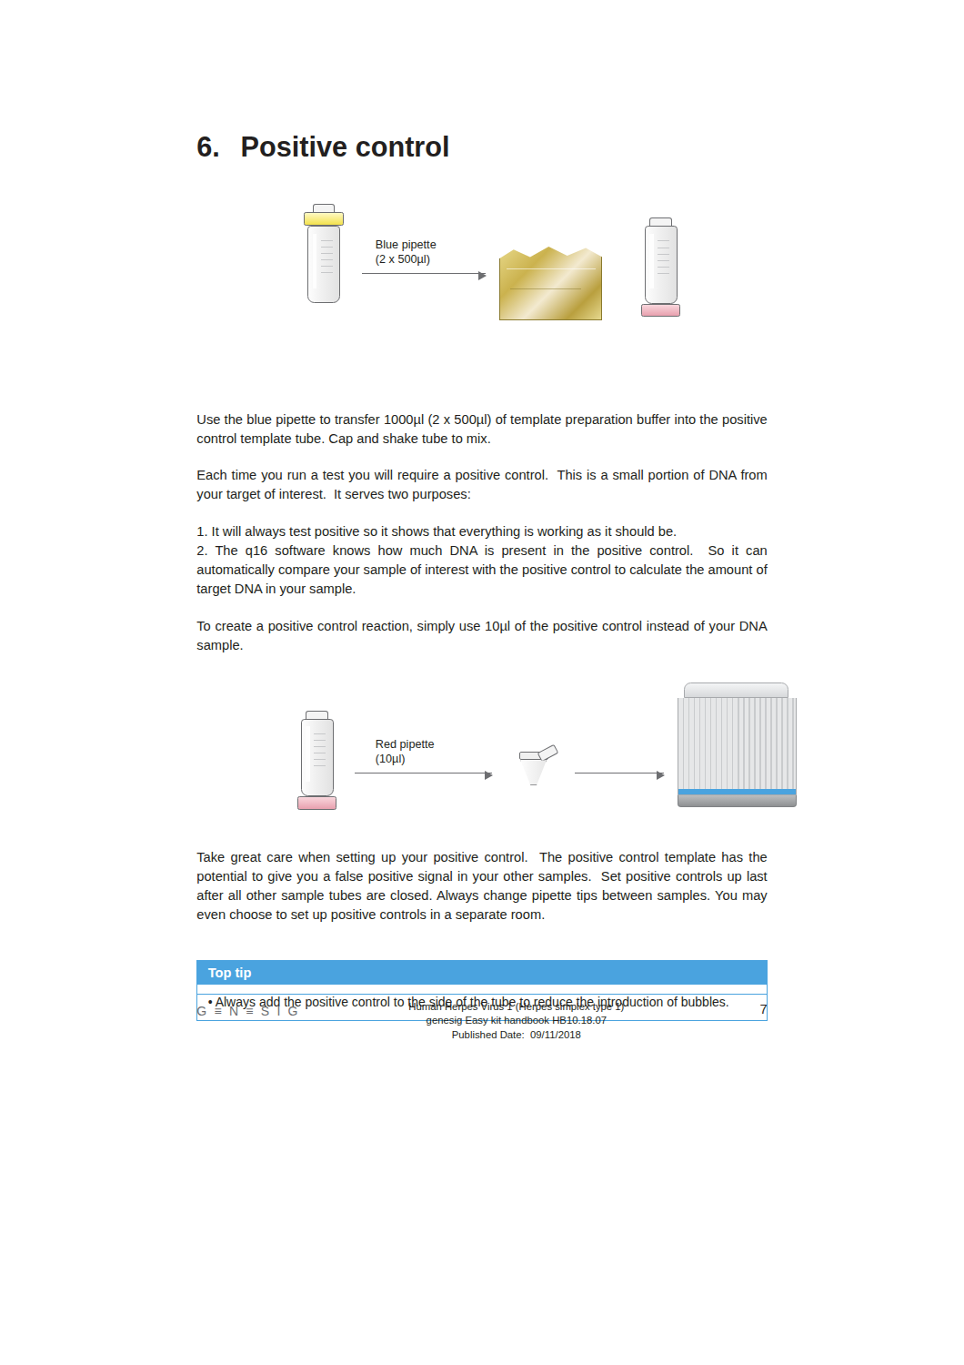6. Positive control
Blue pipette
(2 x 500µl)
Use the blue pipette to transfer 1000µl (2 x 500µl) of template preparation buffer into the positive control template tube. Cap and shake tube to mix.
Each time you run a test you will require a positive control. This is a small portion of DNA from your target of interest. It serves two purposes:
1. It will always test positive so it shows that everything is working as it should be.
2. The q16 software knows how much DNA is present in the positive control. So it can automatically compare your sample of interest with the positive control to calculate the amount of target DNA in your sample.
To create a positive control reaction, simply use 10µl of the positive control instead of your DNA sample.
Red pipette
(10µl)
Take great care when setting up your positive control. The positive control template has the potential to give you a false positive signal in your other samples. Set positive controls up last after all other sample tubes are closed. Always change pipette tips between samples. You may even choose to set up positive controls in a separate room.
Top tip
• Always add the positive control to the side of the tube to reduce the introduction of bubbles.
G ≡ N ≡ S I G
Human Herpes Virus 1 (Herpes simplex type 1)
genesig Easy kit handbook HB10.18.07
Published Date: 09/11/2018
7